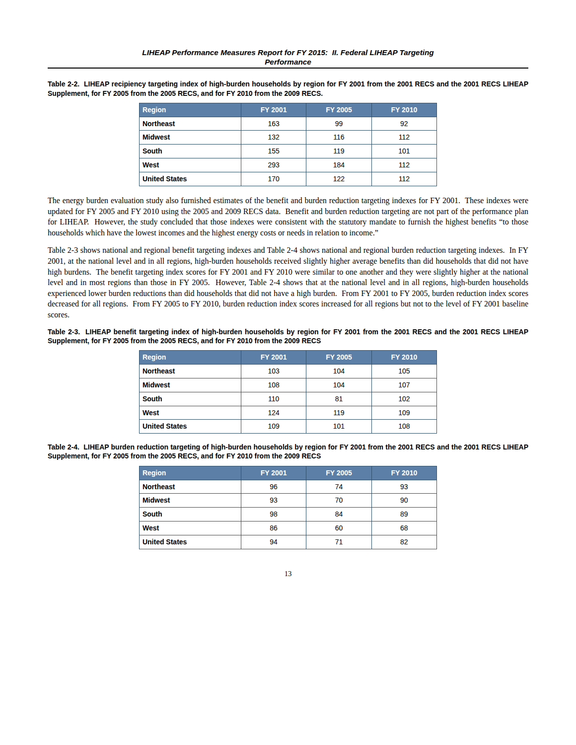LIHEAP Performance Measures Report for FY 2015: II. Federal LIHEAP Targeting
Performance
Table 2-2. LIHEAP recipiency targeting index of high-burden households by region for FY 2001 from the 2001 RECS and the 2001 RECS LIHEAP Supplement, for FY 2005 from the 2005 RECS, and for FY 2010 from the 2009 RECS.
| Region | FY 2001 | FY 2005 | FY 2010 |
| --- | --- | --- | --- |
| Northeast | 163 | 99 | 92 |
| Midwest | 132 | 116 | 112 |
| South | 155 | 119 | 101 |
| West | 293 | 184 | 112 |
| United States | 170 | 122 | 112 |
The energy burden evaluation study also furnished estimates of the benefit and burden reduction targeting indexes for FY 2001. These indexes were updated for FY 2005 and FY 2010 using the 2005 and 2009 RECS data. Benefit and burden reduction targeting are not part of the performance plan for LIHEAP. However, the study concluded that those indexes were consistent with the statutory mandate to furnish the highest benefits “to those households which have the lowest incomes and the highest energy costs or needs in relation to income.”
Table 2-3 shows national and regional benefit targeting indexes and Table 2-4 shows national and regional burden reduction targeting indexes. In FY 2001, at the national level and in all regions, high-burden households received slightly higher average benefits than did households that did not have high burdens. The benefit targeting index scores for FY 2001 and FY 2010 were similar to one another and they were slightly higher at the national level and in most regions than those in FY 2005. However, Table 2-4 shows that at the national level and in all regions, high-burden households experienced lower burden reductions than did households that did not have a high burden. From FY 2001 to FY 2005, burden reduction index scores decreased for all regions. From FY 2005 to FY 2010, burden reduction index scores increased for all regions but not to the level of FY 2001 baseline scores.
Table 2-3. LIHEAP benefit targeting index of high-burden households by region for FY 2001 from the 2001 RECS and the 2001 RECS LIHEAP Supplement, for FY 2005 from the 2005 RECS, and for FY 2010 from the 2009 RECS
| Region | FY 2001 | FY 2005 | FY 2010 |
| --- | --- | --- | --- |
| Northeast | 103 | 104 | 105 |
| Midwest | 108 | 104 | 107 |
| South | 110 | 81 | 102 |
| West | 124 | 119 | 109 |
| United States | 109 | 101 | 108 |
Table 2-4. LIHEAP burden reduction targeting of high-burden households by region for FY 2001 from the 2001 RECS and the 2001 RECS LIHEAP Supplement, for FY 2005 from the 2005 RECS, and for FY 2010 from the 2009 RECS
| Region | FY 2001 | FY 2005 | FY 2010 |
| --- | --- | --- | --- |
| Northeast | 96 | 74 | 93 |
| Midwest | 93 | 70 | 90 |
| South | 98 | 84 | 89 |
| West | 86 | 60 | 68 |
| United States | 94 | 71 | 82 |
13